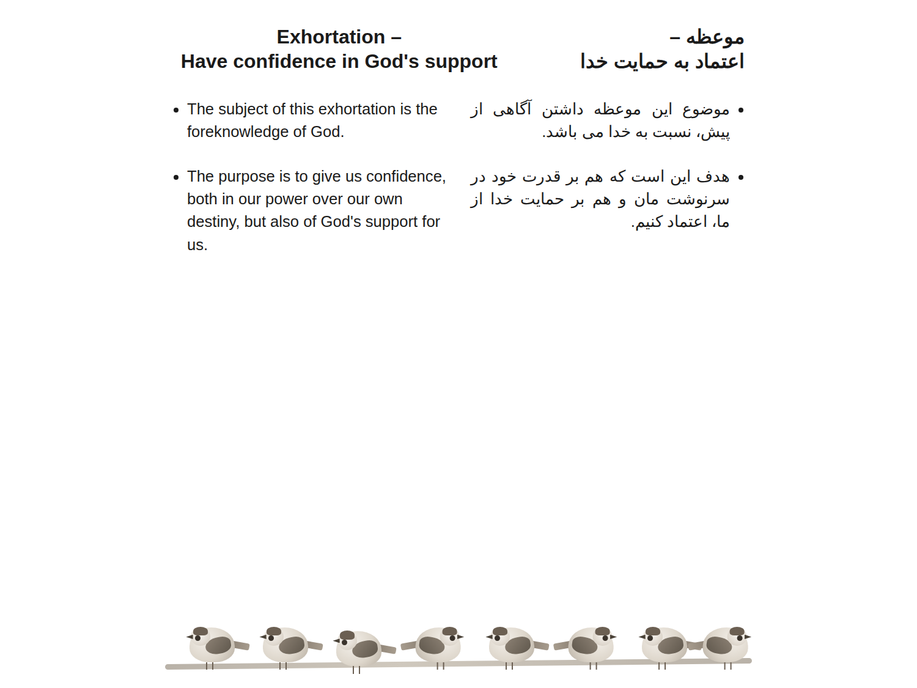Exhortation –
Have confidence in God's support
موعظه –
اعتماد به حمایت خدا
The subject of this exhortation is the foreknowledge of God.
The purpose is to give us confidence, both in our power over our own destiny, but also of God's support for us.
موضوع این موعظه داشتن آگاهی از پیش، نسبت به خدا می باشد.
هدف این است که هم بر قدرت خود در سرنوشت مان و هم بر حمایت خدا از ما، اعتماد کنیم.